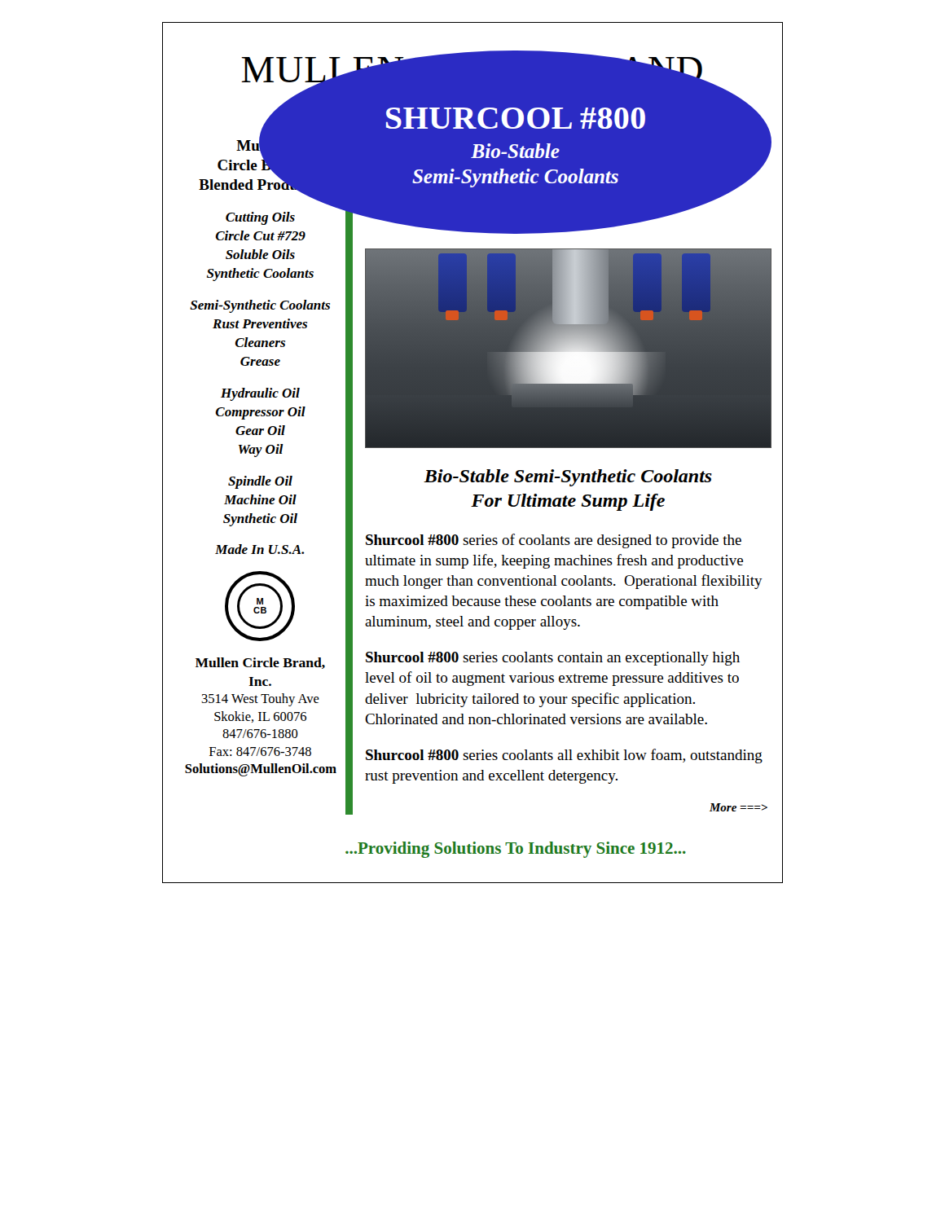MULLEN CIRCLE BRAND
Mullen
Circle Brand
Blended Products:
Cutting Oils
Circle Cut #729
Soluble Oils
Synthetic Coolants
Semi-Synthetic Coolants
Rust Preventives
Cleaners
Grease
Hydraulic Oil
Compressor Oil
Gear Oil
Way Oil
Spindle Oil
Machine Oil
Synthetic Oil
Made In U.S.A.
M
CB
Mullen Circle Brand, Inc.
3514 West Touhy Ave
Skokie, IL 60076
847/676-1880
Fax: 847/676-3748
Solutions@MullenOil.com
SHURCOOL #800
Bio-Stable
Semi-Synthetic Coolants
Bio-Stable Semi-Synthetic Coolants
For Ultimate Sump Life
Shurcool #800 series of coolants are designed to provide the ultimate in sump life, keeping machines fresh and productive much longer than conventional coolants. Operational flexibility is maximized because these coolants are compatible with aluminum, steel and copper alloys.
Shurcool #800 series coolants contain an exceptionally high level of oil to augment various extreme pressure additives to deliver lubricity tailored to your specific application. Chlorinated and non-chlorinated versions are available.
Shurcool #800 series coolants all exhibit low foam, outstanding rust prevention and excellent detergency.
More ===>
...Providing Solutions To Industry Since 1912...